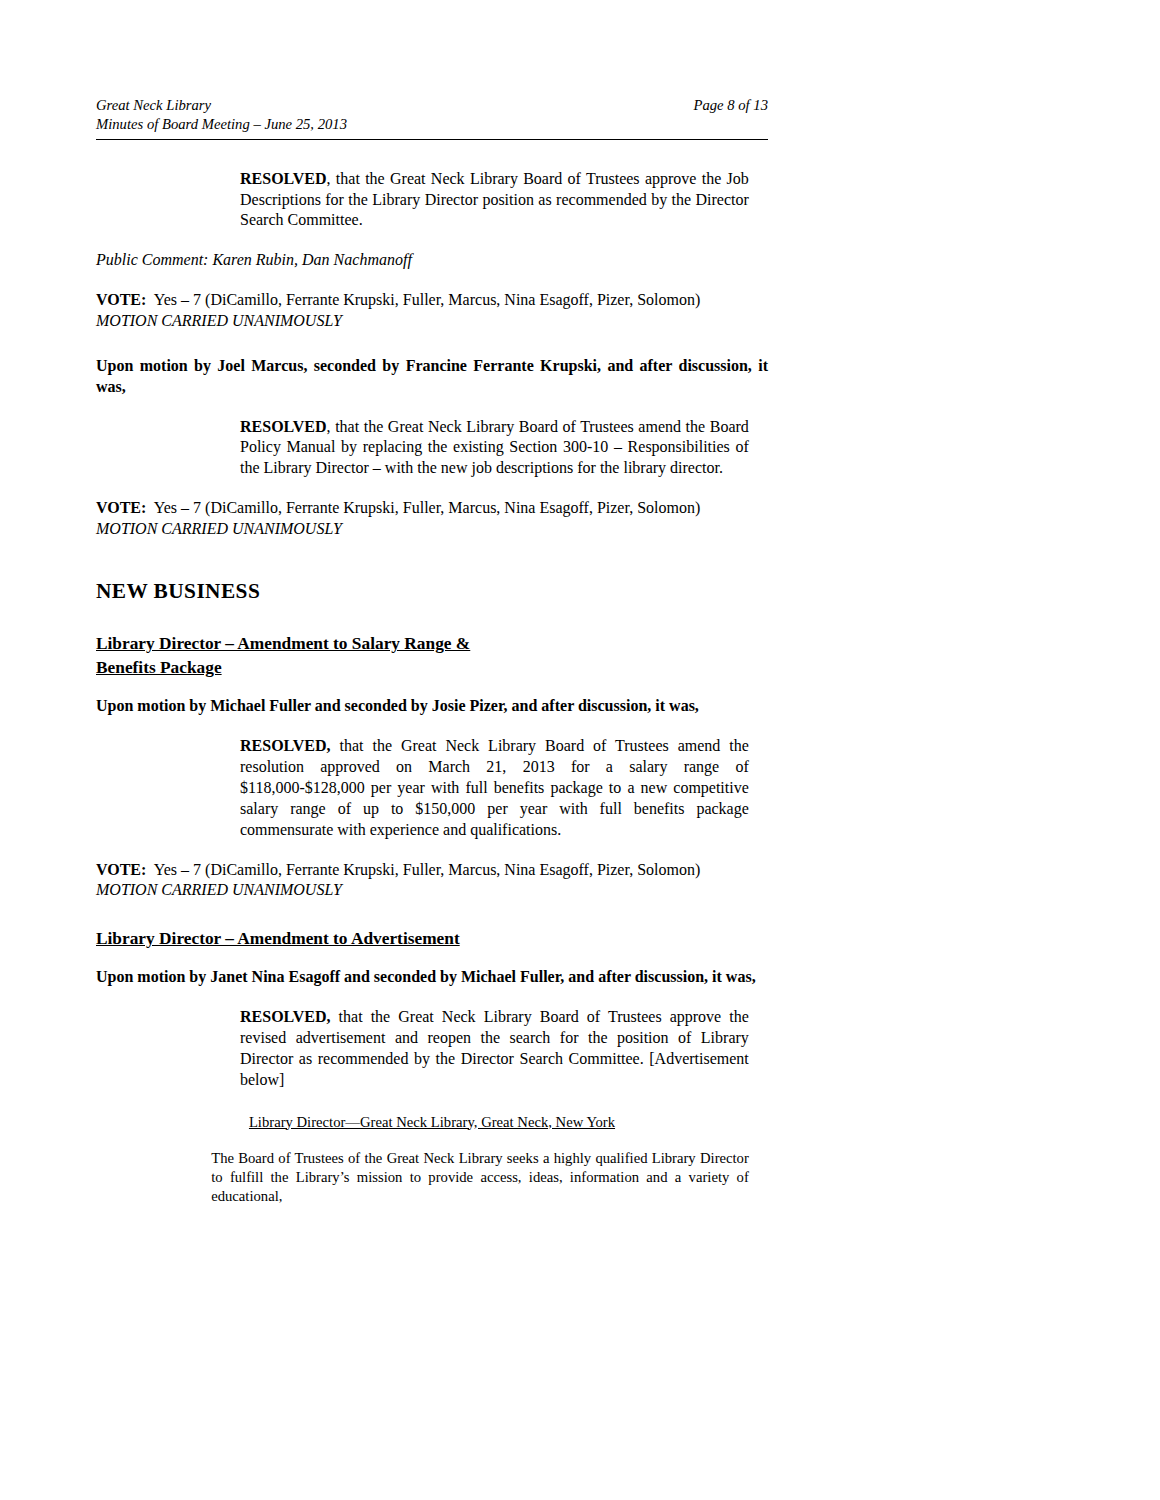Great Neck Library
Minutes of Board Meeting – June 25, 2013
Page 8 of 13
RESOLVED, that the Great Neck Library Board of Trustees approve the Job Descriptions for the Library Director position as recommended by the Director Search Committee.
Public Comment: Karen Rubin, Dan Nachmanoff
VOTE: Yes – 7 (DiCamillo, Ferrante Krupski, Fuller, Marcus, Nina Esagoff, Pizer, Solomon)
MOTION CARRIED UNANIMOUSLY
Upon motion by Joel Marcus, seconded by Francine Ferrante Krupski, and after discussion, it was,
RESOLVED, that the Great Neck Library Board of Trustees amend the Board Policy Manual by replacing the existing Section 300-10 – Responsibilities of the Library Director – with the new job descriptions for the library director.
VOTE: Yes – 7 (DiCamillo, Ferrante Krupski, Fuller, Marcus, Nina Esagoff, Pizer, Solomon)
MOTION CARRIED UNANIMOUSLY
NEW BUSINESS
Library Director – Amendment to Salary Range &
Benefits Package
Upon motion by Michael Fuller and seconded by Josie Pizer, and after discussion, it was,
RESOLVED, that the Great Neck Library Board of Trustees amend the resolution approved on March 21, 2013 for a salary range of $118,000-$128,000 per year with full benefits package to a new competitive salary range of up to $150,000 per year with full benefits package commensurate with experience and qualifications.
VOTE: Yes – 7 (DiCamillo, Ferrante Krupski, Fuller, Marcus, Nina Esagoff, Pizer, Solomon)
MOTION CARRIED UNANIMOUSLY
Library Director – Amendment to Advertisement
Upon motion by Janet Nina Esagoff and seconded by Michael Fuller, and after discussion, it was,
RESOLVED, that the Great Neck Library Board of Trustees approve the revised advertisement and reopen the search for the position of Library Director as recommended by the Director Search Committee. [Advertisement below]
Library Director—Great Neck Library, Great Neck, New York
The Board of Trustees of the Great Neck Library seeks a highly qualified Library Director to fulfill the Library’s mission to provide access, ideas, information and a variety of educational,